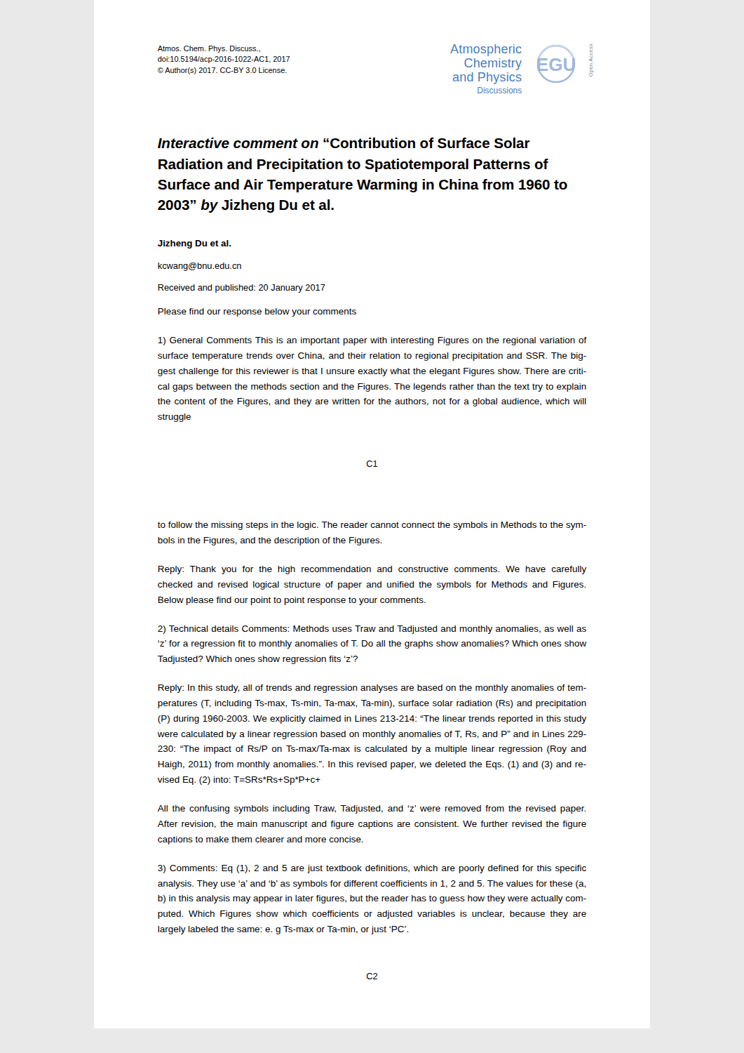Atmos. Chem. Phys. Discuss.,
doi:10.5194/acp-2016-1022-AC1, 2017
© Author(s) 2017. CC-BY 3.0 License.
Atmospheric Chemistry and Physics Discussions
Open Access EGU
Interactive comment on “Contribution of Surface Solar Radiation and Precipitation to Spatiotemporal Patterns of Surface and Air Temperature Warming in China from 1960 to 2003” by Jizheng Du et al.
Jizheng Du et al.
kcwang@bnu.edu.cn
Received and published: 20 January 2017
Please find our response below your comments
1) General Comments This is an important paper with interesting Figures on the regional variation of surface temperature trends over China, and their relation to regional precipitation and SSR. The biggest challenge for this reviewer is that I unsure exactly what the elegant Figures show. There are critical gaps between the methods section and the Figures. The legends rather than the text try to explain the content of the Figures, and they are written for the authors, not for a global audience, which will struggle
C1
to follow the missing steps in the logic. The reader cannot connect the symbols in Methods to the symbols in the Figures, and the description of the Figures.
Reply: Thank you for the high recommendation and constructive comments. We have carefully checked and revised logical structure of paper and unified the symbols for Methods and Figures. Below please find our point to point response to your comments.
2) Technical details Comments: Methods uses Traw and Tadjusted and monthly anomalies, as well as ‘z’ for a regression fit to monthly anomalies of T. Do all the graphs show anomalies? Which ones show Tadjusted? Which ones show regression fits ‘z’?
Reply: In this study, all of trends and regression analyses are based on the monthly anomalies of temperatures (T, including Ts-max, Ts-min, Ta-max, Ta-min), surface solar radiation (Rs) and precipitation (P) during 1960-2003. We explicitly claimed in Lines 213-214: “The linear trends reported in this study were calculated by a linear regression based on monthly anomalies of T, Rs, and P” and in Lines 229-230: “The impact of Rs/P on Ts-max/Ta-max is calculated by a multiple linear regression (Roy and Haigh, 2011) from monthly anomalies.”. In this revised paper, we deleted the Eqs. (1) and (3) and revised Eq. (2) into: T=SRs*Rs+Sp*P+c+
All the confusing symbols including Traw, Tadjusted, and ‘z’ were removed from the revised paper. After revision, the main manuscript and figure captions are consistent. We further revised the figure captions to make them clearer and more concise.
3) Comments: Eq (1), 2 and 5 are just textbook definitions, which are poorly defined for this specific analysis. They use ‘a’ and ‘b’ as symbols for different coefficients in 1, 2 and 5. The values for these (a, b) in this analysis may appear in later figures, but the reader has to guess how they were actually computed. Which Figures show which coefficients or adjusted variables is unclear, because they are largely labeled the same: e. g Ts-max or Ta-min, or just ‘PC’.
C2